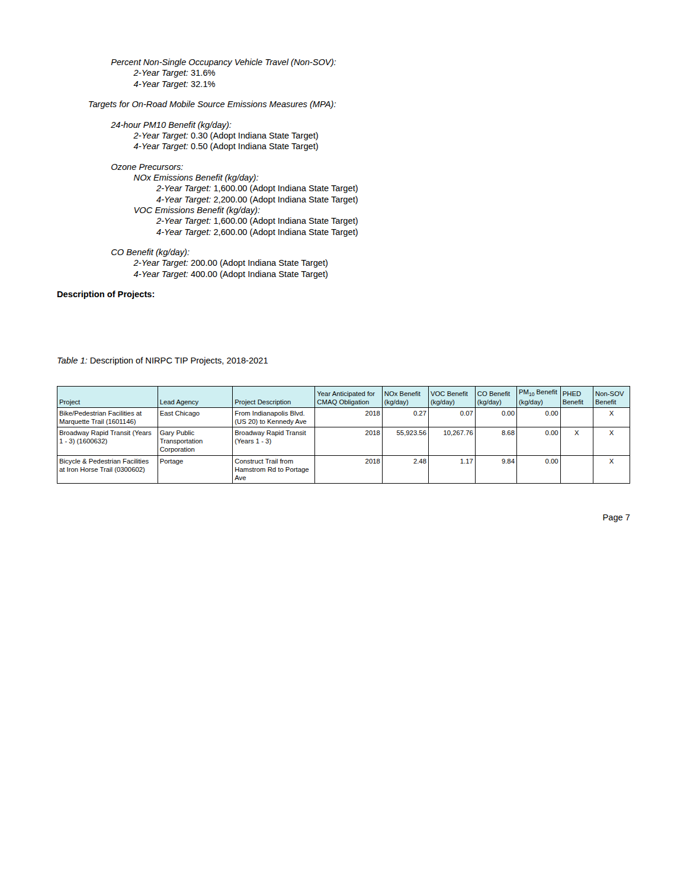Percent Non-Single Occupancy Vehicle Travel (Non-SOV):
2-Year Target: 31.6%
4-Year Target: 32.1%
Targets for On-Road Mobile Source Emissions Measures (MPA):
24-hour PM10 Benefit (kg/day):
2-Year Target: 0.30 (Adopt Indiana State Target)
4-Year Target: 0.50 (Adopt Indiana State Target)
Ozone Precursors:
NOx Emissions Benefit (kg/day):
2-Year Target: 1,600.00 (Adopt Indiana State Target)
4-Year Target: 2,200.00 (Adopt Indiana State Target)
VOC Emissions Benefit (kg/day):
2-Year Target: 1,600.00 (Adopt Indiana State Target)
4-Year Target: 2,600.00 (Adopt Indiana State Target)
CO Benefit (kg/day):
2-Year Target: 200.00 (Adopt Indiana State Target)
4-Year Target: 400.00 (Adopt Indiana State Target)
Description of Projects:
Table 1: Description of NIRPC TIP Projects, 2018-2021
| Project | Lead Agency | Project Description | Year Anticipated for CMAQ Obligation | NOx Benefit (kg/day) | VOC Benefit (kg/day) | CO Benefit (kg/day) | PM 10 Benefit (kg/day) | PHED Benefit | Non-SOV Benefit |
| --- | --- | --- | --- | --- | --- | --- | --- | --- | --- |
| Bike/Pedestrian Facilities at Marquette Trail (1601146) | East Chicago | From Indianapolis Blvd. (US 20) to Kennedy Ave | 2018 | 0.27 | 0.07 | 0.00 | 0.00 | | X |
| Broadway Rapid Transit (Years 1 - 3) (1600632) | Gary Public Transportation Corporation | Broadway Rapid Transit (Years 1 - 3) | 2018 | 55,923.56 | 10,267.76 | 8.68 | 0.00 | X | X |
| Bicycle & Pedestrian Facilities at Iron Horse Trail (0300602) | Portage | Construct Trail from Hamstrom Rd to Portage Ave | 2018 | 2.48 | 1.17 | 9.84 | 0.00 | | X |
Page 7